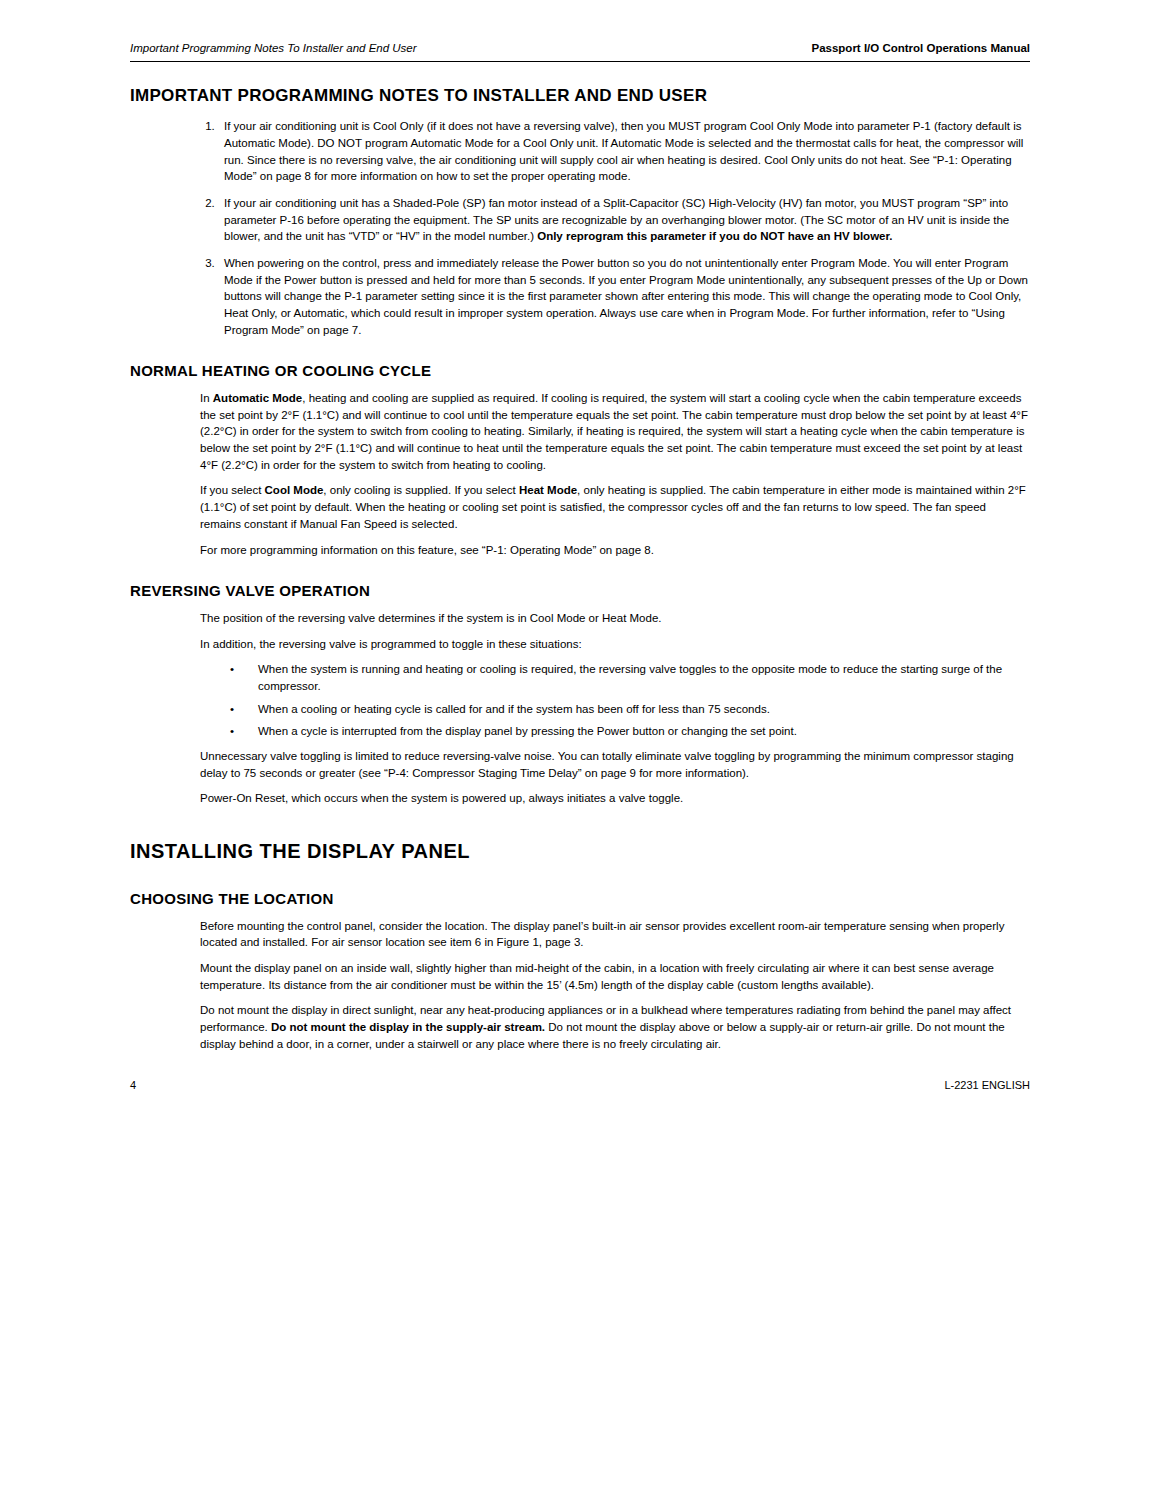Important Programming Notes To Installer and End User
Passport I/O Control Operations Manual
Important Programming Notes To Installer and End User
If your air conditioning unit is Cool Only (if it does not have a reversing valve), then you MUST program Cool Only Mode into parameter P-1 (factory default is Automatic Mode). DO NOT program Automatic Mode for a Cool Only unit. If Automatic Mode is selected and the thermostat calls for heat, the compressor will run. Since there is no reversing valve, the air conditioning unit will supply cool air when heating is desired. Cool Only units do not heat. See “P-1: Operating Mode” on page 8 for more information on how to set the proper operating mode.
If your air conditioning unit has a Shaded-Pole (SP) fan motor instead of a Split-Capacitor (SC) High-Velocity (HV) fan motor, you MUST program “SP” into parameter P-16 before operating the equipment. The SP units are recognizable by an overhanging blower motor. (The SC motor of an HV unit is inside the blower, and the unit has “VTD” or “HV” in the model number.) Only reprogram this parameter if you do NOT have an HV blower.
When powering on the control, press and immediately release the Power button so you do not unintentionally enter Program Mode. You will enter Program Mode if the Power button is pressed and held for more than 5 seconds. If you enter Program Mode unintentionally, any subsequent presses of the Up or Down buttons will change the P-1 parameter setting since it is the first parameter shown after entering this mode. This will change the operating mode to Cool Only, Heat Only, or Automatic, which could result in improper system operation. Always use care when in Program Mode. For further information, refer to “Using Program Mode” on page 7.
Normal Heating or Cooling Cycle
In Automatic Mode, heating and cooling are supplied as required. If cooling is required, the system will start a cooling cycle when the cabin temperature exceeds the set point by 2°F (1.1°C) and will continue to cool until the temperature equals the set point. The cabin temperature must drop below the set point by at least 4°F (2.2°C) in order for the system to switch from cooling to heating. Similarly, if heating is required, the system will start a heating cycle when the cabin temperature is below the set point by 2°F (1.1°C) and will continue to heat until the temperature equals the set point. The cabin temperature must exceed the set point by at least 4°F (2.2°C) in order for the system to switch from heating to cooling.
If you select Cool Mode, only cooling is supplied. If you select Heat Mode, only heating is supplied. The cabin temperature in either mode is maintained within 2°F (1.1°C) of set point by default. When the heating or cooling set point is satisfied, the compressor cycles off and the fan returns to low speed. The fan speed remains constant if Manual Fan Speed is selected.
For more programming information on this feature, see “P-1: Operating Mode” on page 8.
Reversing Valve Operation
The position of the reversing valve determines if the system is in Cool Mode or Heat Mode.
In addition, the reversing valve is programmed to toggle in these situations:
When the system is running and heating or cooling is required, the reversing valve toggles to the opposite mode to reduce the starting surge of the compressor.
When a cooling or heating cycle is called for and if the system has been off for less than 75 seconds.
When a cycle is interrupted from the display panel by pressing the Power button or changing the set point.
Unnecessary valve toggling is limited to reduce reversing-valve noise. You can totally eliminate valve toggling by programming the minimum compressor staging delay to 75 seconds or greater (see “P-4: Compressor Staging Time Delay” on page 9 for more information).
Power-On Reset, which occurs when the system is powered up, always initiates a valve toggle.
Installing the Display Panel
Choosing the Location
Before mounting the control panel, consider the location. The display panel’s built-in air sensor provides excellent room-air temperature sensing when properly located and installed. For air sensor location see item 6 in Figure 1, page 3.
Mount the display panel on an inside wall, slightly higher than mid-height of the cabin, in a location with freely circulating air where it can best sense average temperature. Its distance from the air conditioner must be within the 15’ (4.5m) length of the display cable (custom lengths available).
Do not mount the display in direct sunlight, near any heat-producing appliances or in a bulkhead where temperatures radiating from behind the panel may affect performance. Do not mount the display in the supply-air stream. Do not mount the display above or below a supply-air or return-air grille. Do not mount the display behind a door, in a corner, under a stairwell or any place where there is no freely circulating air.
4
L-2231 ENGLISH